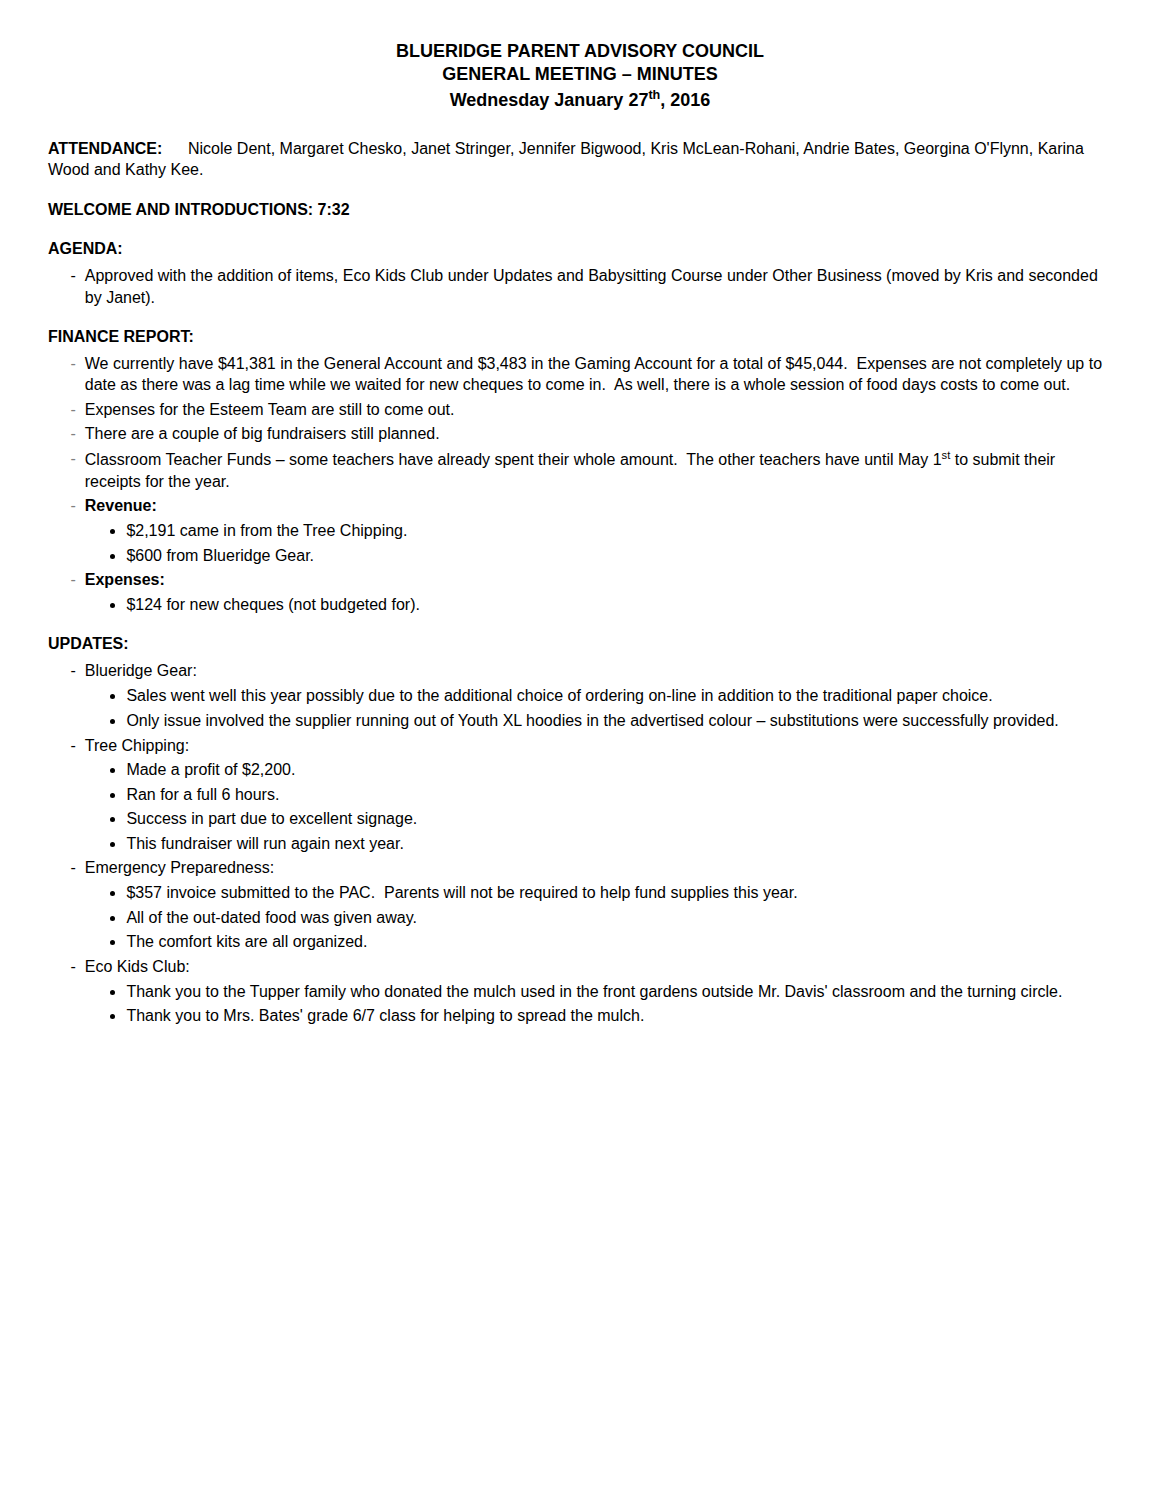BLUERIDGE PARENT ADVISORY COUNCIL GENERAL MEETING – MINUTES Wednesday January 27th, 2016
ATTENDANCE: Nicole Dent, Margaret Chesko, Janet Stringer, Jennifer Bigwood, Kris McLean-Rohani, Andrie Bates, Georgina O'Flynn, Karina Wood and Kathy Kee.
WELCOME AND INTRODUCTIONS: 7:32
AGENDA:
Approved with the addition of items, Eco Kids Club under Updates and Babysitting Course under Other Business (moved by Kris and seconded by Janet).
FINANCE REPORT:
We currently have $41,381 in the General Account and $3,483 in the Gaming Account for a total of $45,044. Expenses are not completely up to date as there was a lag time while we waited for new cheques to come in. As well, there is a whole session of food days costs to come out.
Expenses for the Esteem Team are still to come out.
There are a couple of big fundraisers still planned.
Classroom Teacher Funds – some teachers have already spent their whole amount. The other teachers have until May 1st to submit their receipts for the year.
Revenue:
$2,191 came in from the Tree Chipping.
$600 from Blueridge Gear.
Expenses:
$124 for new cheques (not budgeted for).
UPDATES:
Blueridge Gear:
Sales went well this year possibly due to the additional choice of ordering on-line in addition to the traditional paper choice.
Only issue involved the supplier running out of Youth XL hoodies in the advertised colour – substitutions were successfully provided.
Tree Chipping:
Made a profit of $2,200.
Ran for a full 6 hours.
Success in part due to excellent signage.
This fundraiser will run again next year.
Emergency Preparedness:
$357 invoice submitted to the PAC. Parents will not be required to help fund supplies this year.
All of the out-dated food was given away.
The comfort kits are all organized.
Eco Kids Club:
Thank you to the Tupper family who donated the mulch used in the front gardens outside Mr. Davis' classroom and the turning circle.
Thank you to Mrs. Bates' grade 6/7 class for helping to spread the mulch.